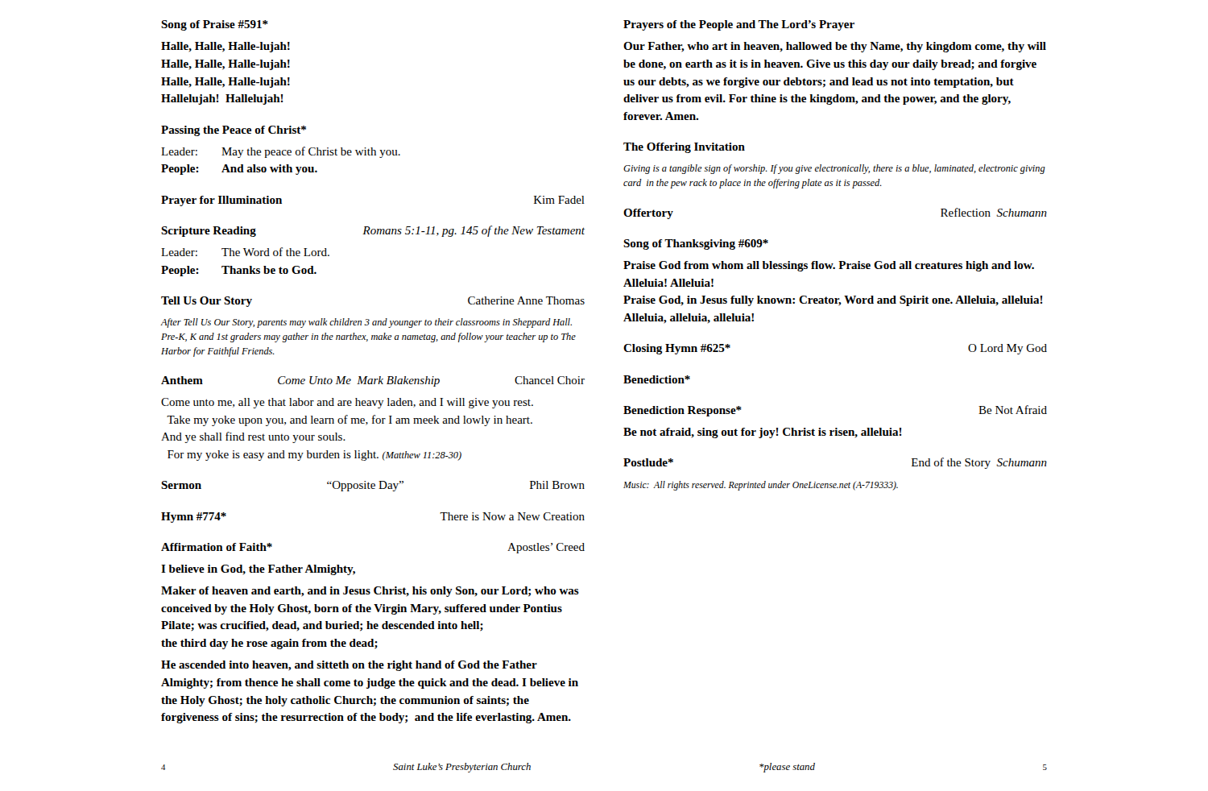Song of Praise #591*
Halle, Halle, Halle-lujah!
Halle, Halle, Halle-lujah!
Halle, Halle, Halle-lujah!
Hallelujah! Hallelujah!
Passing the Peace of Christ*
Leader: May the peace of Christ be with you.
People: And also with you.
Prayer for Illumination Kim Fadel
Scripture Reading Romans 5:1-11, pg. 145 of the New Testament
Leader: The Word of the Lord.
People: Thanks be to God.
Tell Us Our Story Catherine Anne Thomas
After Tell Us Our Story, parents may walk children 3 and younger to their classrooms in Sheppard Hall. Pre-K, K and 1st graders may gather in the narthex, make a nametag, and follow your teacher up to The Harbor for Faithful Friends.
Anthem Come Unto Me Mark Blakenship Chancel Choir
Come unto me, all ye that labor and are heavy laden, and I will give you rest.
Take my yoke upon you, and learn of me, for I am meek and lowly in heart.
And ye shall find rest unto your souls.
For my yoke is easy and my burden is light. (Matthew 11:28-30)
Sermon “Opposite Day” Phil Brown
Hymn #774* There is Now a New Creation
Affirmation of Faith* Apostles’ Creed
I believe in God, the Father Almighty,
Maker of heaven and earth, and in Jesus Christ, his only Son, our Lord; who was conceived by the Holy Ghost, born of the Virgin Mary, suffered under Pontius Pilate; was crucified, dead, and buried; he descended into hell;
the third day he rose again from the dead;
He ascended into heaven, and sitteth on the right hand of God the Father Almighty; from thence he shall come to judge the quick and the dead. I believe in the Holy Ghost; the holy catholic Church; the communion of saints; the forgiveness of sins; the resurrection of the body; and the life everlasting. Amen.
Prayers of the People and The Lord’s Prayer
Our Father, who art in heaven, hallowed be thy Name, thy kingdom come, thy will be done, on earth as it is in heaven. Give us this day our daily bread; and forgive us our debts, as we forgive our debtors; and lead us not into temptation, but deliver us from evil. For thine is the kingdom, and the power, and the glory, forever. Amen.
The Offering Invitation
Giving is a tangible sign of worship. If you give electronically, there is a blue, laminated, electronic giving card in the pew rack to place in the offering plate as it is passed.
Offertory Reflection Schumann
Song of Thanksgiving #609*
Praise God from whom all blessings flow. Praise God all creatures high and low. Alleluia! Alleluia!
Praise God, in Jesus fully known: Creator, Word and Spirit one. Alleluia, alleluia! Alleluia, alleluia, alleluia!
Closing Hymn #625* O Lord My God
Benediction*
Benediction Response* Be Not Afraid
Be not afraid, sing out for joy! Christ is risen, alleluia!
Postlude* End of the Story Schumann
Music: All rights reserved. Reprinted under OneLicense.net (A-719333).
4 Saint Luke’s Presbyterian Church *please stand 5